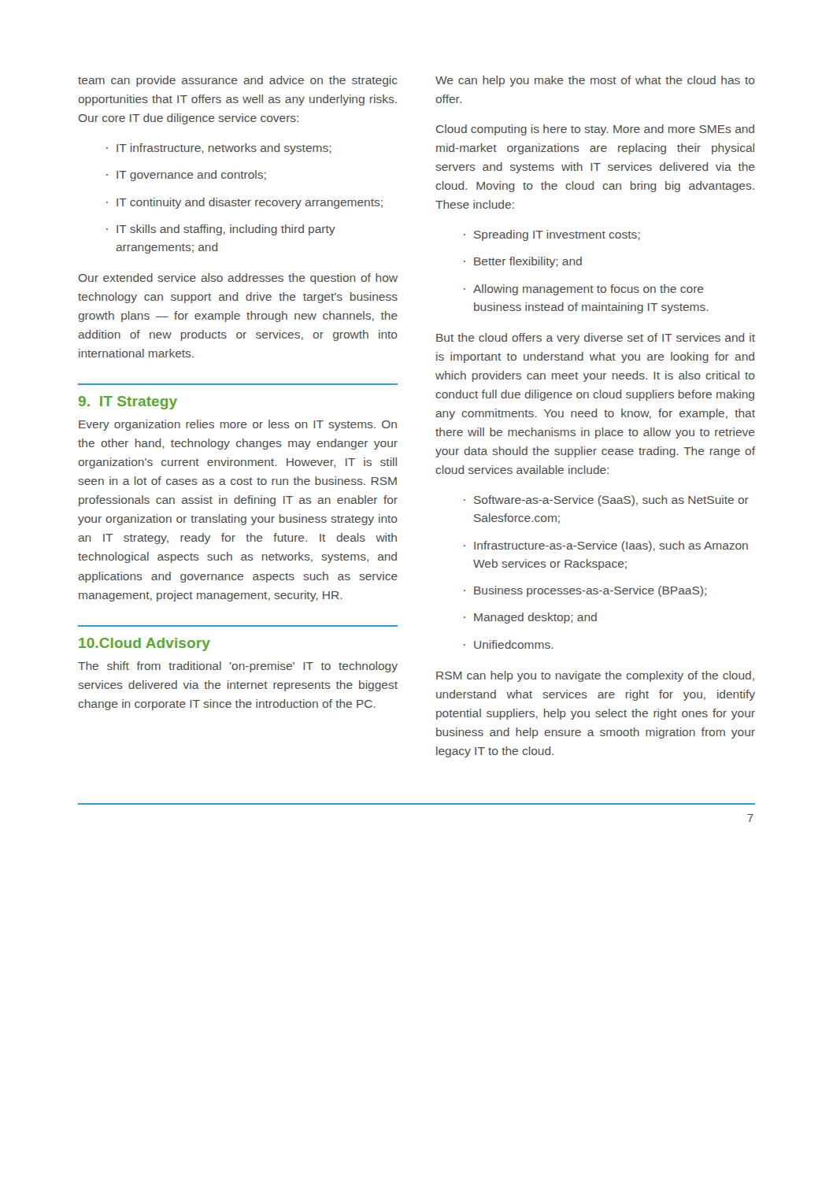team can provide assurance and advice on the strategic opportunities that IT offers as well as any underlying risks. Our core IT due diligence service covers:
IT infrastructure, networks and systems;
IT governance and controls;
IT continuity and disaster recovery arrangements;
IT skills and staffing, including third party arrangements; and
Our extended service also addresses the question of how technology can support and drive the target's business growth plans — for example through new channels, the addition of new products or services, or growth into international markets.
9. IT Strategy
Every organization relies more or less on IT systems. On the other hand, technology changes may endanger your organization's current environment. However, IT is still seen in a lot of cases as a cost to run the business. RSM professionals can assist in defining IT as an enabler for your organization or translating your business strategy into an IT strategy, ready for the future. It deals with technological aspects such as networks, systems, and applications and governance aspects such as service management, project management, security, HR.
10.Cloud Advisory
The shift from traditional 'on-premise' IT to technology services delivered via the internet represents the biggest change in corporate IT since the introduction of the PC.
We can help you make the most of what the cloud has to offer.
Cloud computing is here to stay. More and more SMEs and mid-market organizations are replacing their physical servers and systems with IT services delivered via the cloud. Moving to the cloud can bring big advantages. These include:
Spreading IT investment costs;
Better flexibility; and
Allowing management to focus on the core business instead of maintaining IT systems.
But the cloud offers a very diverse set of IT services and it is important to understand what you are looking for and which providers can meet your needs. It is also critical to conduct full due diligence on cloud suppliers before making any commitments. You need to know, for example, that there will be mechanisms in place to allow you to retrieve your data should the supplier cease trading. The range of cloud services available include:
Software-as-a-Service (SaaS), such as NetSuite or Salesforce.com;
Infrastructure-as-a-Service (Iaas), such as Amazon Web services or Rackspace;
Business processes-as-a-Service (BPaaS);
Managed desktop; and
Unifiedcomms.
RSM can help you to navigate the complexity of the cloud, understand what services are right for you, identify potential suppliers, help you select the right ones for your business and help ensure a smooth migration from your legacy IT to the cloud.
7